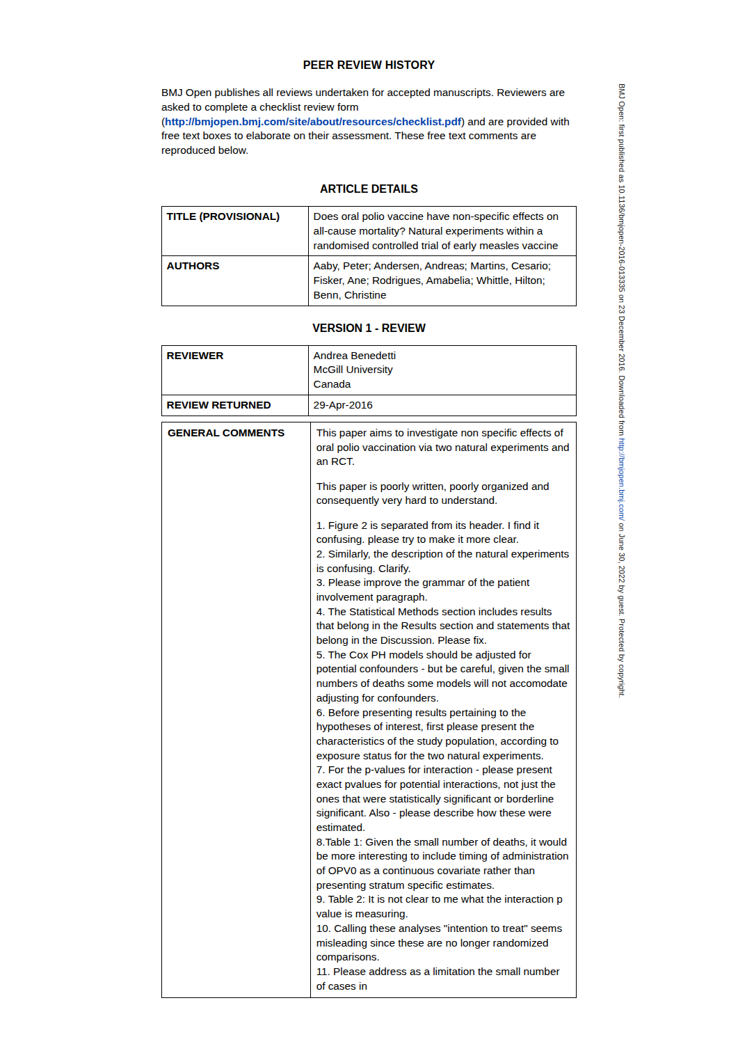BMJ Open: first published as 10.1136/bmjopen-2016-013335 on 23 December 2016. Downloaded from http://bmjopen.bmj.com/ on June 30, 2022 by guest. Protected by copyright.
PEER REVIEW HISTORY
BMJ Open publishes all reviews undertaken for accepted manuscripts. Reviewers are asked to complete a checklist review form (http://bmjopen.bmj.com/site/about/resources/checklist.pdf) and are provided with free text boxes to elaborate on their assessment. These free text comments are reproduced below.
ARTICLE DETAILS
| TITLE (PROVISIONAL) | Does oral polio vaccine have non-specific effects on all-cause mortality? Natural experiments within a randomised controlled trial of early measles vaccine |
| AUTHORS | Aaby, Peter; Andersen, Andreas; Martins, Cesario; Fisker, Ane; Rodrigues, Amabelia; Whittle, Hilton; Benn, Christine |
VERSION 1 - REVIEW
| REVIEWER | Andrea Benedetti McGill University Canada |
| REVIEW RETURNED | 29-Apr-2016 |
| GENERAL COMMENTS | This paper aims to investigate non specific effects of oral polio vaccination via two natural experiments and an RCT. This paper is poorly written, poorly organized and consequently very hard to understand. 1. Figure 2 is separated from its header. I find it confusing. please try to make it more clear. 2. Similarly, the description of the natural experiments is confusing. Clarify. 3. Please improve the grammar of the patient involvement paragraph. 4. The Statistical Methods section includes results that belong in the Results section and statements that belong in the Discussion. Please fix. 5. The Cox PH models should be adjusted for potential confounders - but be careful, given the small numbers of deaths some models will not accomodate adjusting for confounders. 6. Before presenting results pertaining to the hypotheses of interest, first please present the characteristics of the study population, according to exposure status for the two natural experiments. 7. For the p-values for interaction - please present exact pvalues for potential interactions, not just the ones that were statistically significant or borderline significant. Also - please describe how these were estimated. 8.Table 1: Given the small number of deaths, it would be more interesting to include timing of administration of OPV0 as a continuous covariate rather than presenting stratum specific estimates. 9. Table 2: It is not clear to me what the interaction p value is measuring. 10. Calling these analyses "intention to treat" seems misleading since these are no longer randomized comparisons. 11. Please address as a limitation the small number of cases in |